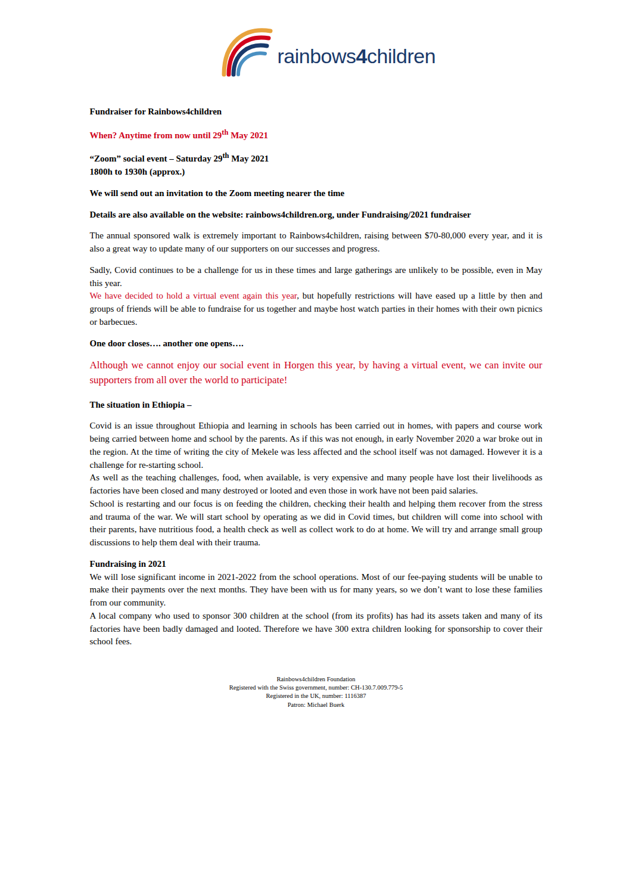rainbows4children
Fundraiser for Rainbows4children
When? Anytime from now until 29th May 2021
“Zoom” social event – Saturday 29th May 2021
1800h to 1930h (approx.)
We will send out an invitation to the Zoom meeting nearer the time
Details are also available on the website: rainbows4children.org, under Fundraising/2021 fundraiser
The annual sponsored walk is extremely important to Rainbows4children, raising between $70-80,000 every year, and it is also a great way to update many of our supporters on our successes and progress.
Sadly, Covid continues to be a challenge for us in these times and large gatherings are unlikely to be possible, even in May this year.
We have decided to hold a virtual event again this year, but hopefully restrictions will have eased up a little by then and groups of friends will be able to fundraise for us together and maybe host watch parties in their homes with their own picnics or barbecues.
One door closes…. another one opens….
Although we cannot enjoy our social event in Horgen this year, by having a virtual event, we can invite our supporters from all over the world to participate!
The situation in Ethiopia –
Covid is an issue throughout Ethiopia and learning in schools has been carried out in homes, with papers and course work being carried between home and school by the parents. As if this was not enough, in early November 2020 a war broke out in the region. At the time of writing the city of Mekele was less affected and the school itself was not damaged. However it is a challenge for re-starting school.
As well as the teaching challenges, food, when available, is very expensive and many people have lost their livelihoods as factories have been closed and many destroyed or looted and even those in work have not been paid salaries.
School is restarting and our focus is on feeding the children, checking their health and helping them recover from the stress and trauma of the war. We will start school by operating as we did in Covid times, but children will come into school with their parents, have nutritious food, a health check as well as collect work to do at home. We will try and arrange small group discussions to help them deal with their trauma.
Fundraising in 2021
We will lose significant income in 2021-2022 from the school operations. Most of our fee-paying students will be unable to make their payments over the next months. They have been with us for many years, so we don’t want to lose these families from our community.
A local company who used to sponsor 300 children at the school (from its profits) has had its assets taken and many of its factories have been badly damaged and looted. Therefore we have 300 extra children looking for sponsorship to cover their school fees.
Rainbows4children Foundation
Registered with the Swiss government, number: CH-130.7.009.779-5
Registered in the UK, number: 1116387
Patron: Michael Buerk